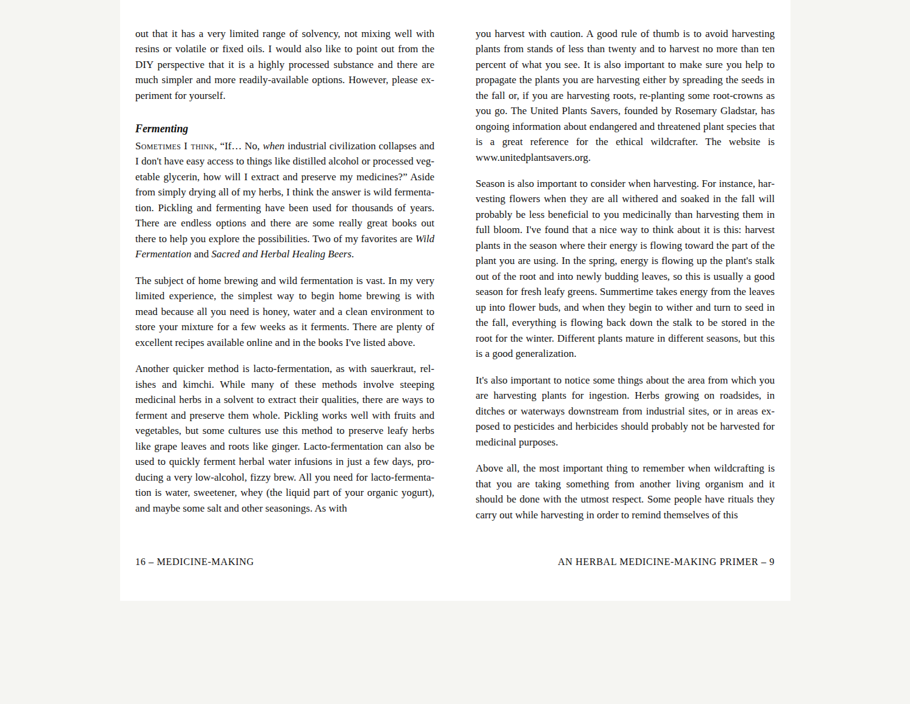out that it has a very limited range of solvency, not mixing well with resins or volatile or fixed oils. I would also like to point out from the DIY perspective that it is a highly processed substance and there are much simpler and more readily-available options. However, please experiment for yourself.
Fermenting
Sometimes I think, “If… No, when industrial civilization collapses and I don't have easy access to things like distilled alcohol or processed vegetable glycerin, how will I extract and preserve my medicines?” Aside from simply drying all of my herbs, I think the answer is wild fermentation. Pickling and fermenting have been used for thousands of years. There are endless options and there are some really great books out there to help you explore the possibilities. Two of my favorites are Wild Fermentation and Sacred and Herbal Healing Beers.
The subject of home brewing and wild fermentation is vast. In my very limited experience, the simplest way to begin home brewing is with mead because all you need is honey, water and a clean environment to store your mixture for a few weeks as it ferments. There are plenty of excellent recipes available online and in the books I've listed above.
Another quicker method is lacto-fermentation, as with sauerkraut, relishes and kimchi. While many of these methods involve steeping medicinal herbs in a solvent to extract their qualities, there are ways to ferment and preserve them whole. Pickling works well with fruits and vegetables, but some cultures use this method to preserve leafy herbs like grape leaves and roots like ginger. Lacto-fermentation can also be used to quickly ferment herbal water infusions in just a few days, producing a very low-alcohol, fizzy brew. All you need for lacto-fermentation is water, sweetener, whey (the liquid part of your organic yogurt), and maybe some salt and other seasonings. As with
16 – MEDICINE-MAKING
you harvest with caution. A good rule of thumb is to avoid harvesting plants from stands of less than twenty and to harvest no more than ten percent of what you see. It is also important to make sure you help to propagate the plants you are harvesting either by spreading the seeds in the fall or, if you are harvesting roots, re-planting some root-crowns as you go. The United Plants Savers, founded by Rosemary Gladstar, has ongoing information about endangered and threatened plant species that is a great reference for the ethical wildcrafter. The website is www.unitedplantsavers.org.
Season is also important to consider when harvesting. For instance, harvesting flowers when they are all withered and soaked in the fall will probably be less beneficial to you medicinally than harvesting them in full bloom. I've found that a nice way to think about it is this: harvest plants in the season where their energy is flowing toward the part of the plant you are using. In the spring, energy is flowing up the plant's stalk out of the root and into newly budding leaves, so this is usually a good season for fresh leafy greens. Summertime takes energy from the leaves up into flower buds, and when they begin to wither and turn to seed in the fall, everything is flowing back down the stalk to be stored in the root for the winter. Different plants mature in different seasons, but this is a good generalization.
It's also important to notice some things about the area from which you are harvesting plants for ingestion. Herbs growing on roadsides, in ditches or waterways downstream from industrial sites, or in areas exposed to pesticides and herbicides should probably not be harvested for medicinal purposes.
Above all, the most important thing to remember when wildcrafting is that you are taking something from another living organism and it should be done with the utmost respect. Some people have rituals they carry out while harvesting in order to remind themselves of this
AN HERBAL MEDICINE-MAKING PRIMER – 9